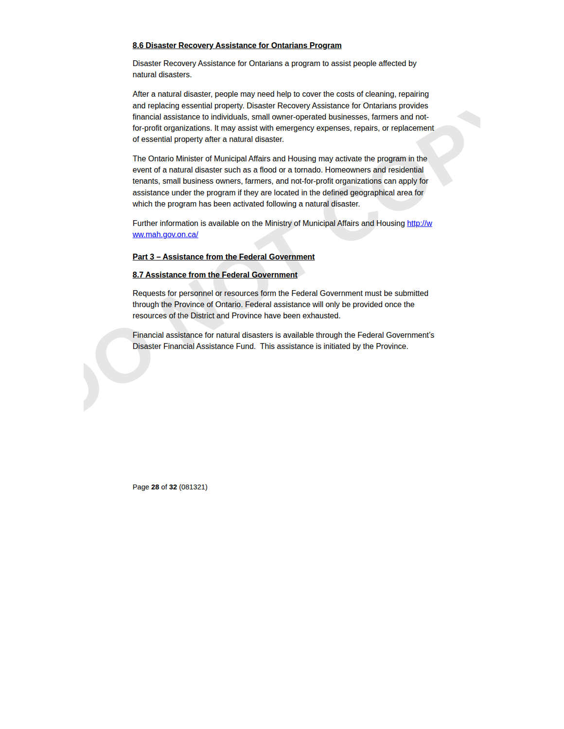DO NOT COPY
8.6 Disaster Recovery Assistance for Ontarians Program
Disaster Recovery Assistance for Ontarians a program to assist people affected by natural disasters.
After a natural disaster, people may need help to cover the costs of cleaning, repairing and replacing essential property. Disaster Recovery Assistance for Ontarians provides financial assistance to individuals, small owner-operated businesses, farmers and not-for-profit organizations. It may assist with emergency expenses, repairs, or replacement of essential property after a natural disaster.
The Ontario Minister of Municipal Affairs and Housing may activate the program in the event of a natural disaster such as a flood or a tornado. Homeowners and residential tenants, small business owners, farmers, and not-for-profit organizations can apply for assistance under the program if they are located in the defined geographical area for which the program has been activated following a natural disaster.
Further information is available on the Ministry of Municipal Affairs and Housing http://www.mah.gov.on.ca/
Part 3 – Assistance from the Federal Government
8.7 Assistance from the Federal Government
Requests for personnel or resources form the Federal Government must be submitted through the Province of Ontario. Federal assistance will only be provided once the resources of the District and Province have been exhausted.
Financial assistance for natural disasters is available through the Federal Government’s Disaster Financial Assistance Fund. This assistance is initiated by the Province.
Page 28 of 32 (081321)